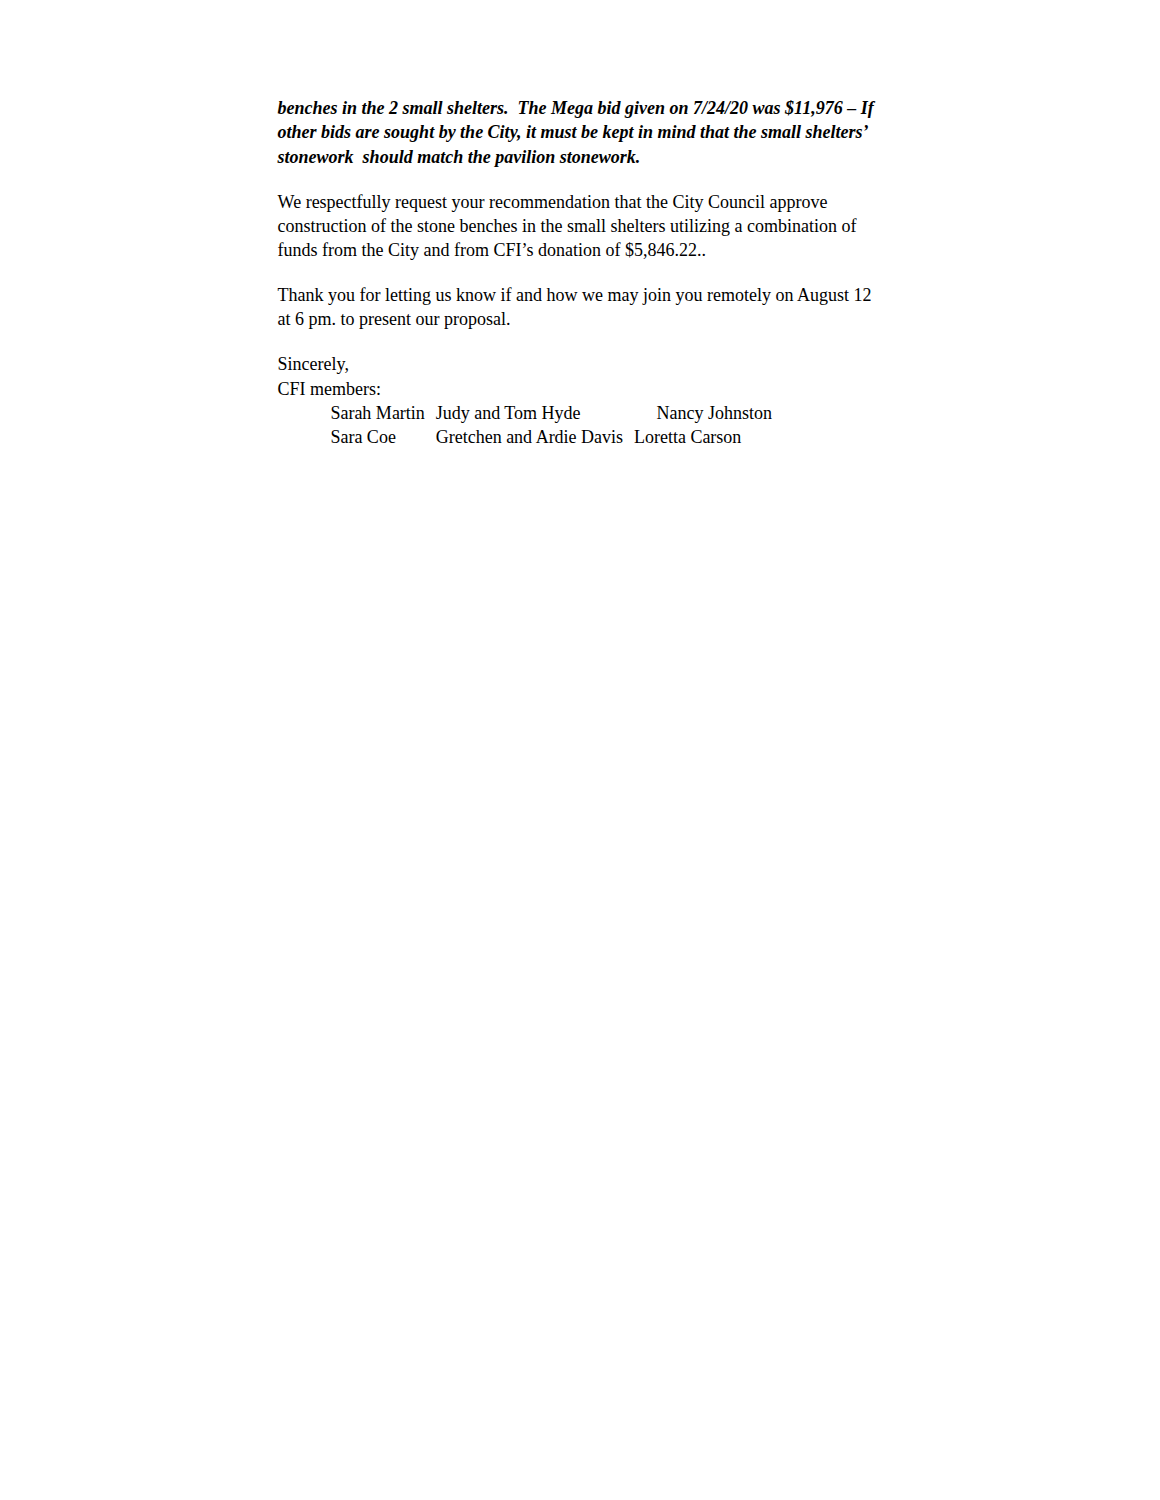benches in the 2 small shelters. The Mega bid given on 7/24/20 was $11,976 – If other bids are sought by the City, it must be kept in mind that the small shelters’ stonework should match the pavilion stonework.
We respectfully request your recommendation that the City Council approve construction of the stone benches in the small shelters utilizing a combination of funds from the City and from CFI’s donation of $5,846.22..
Thank you for letting us know if and how we may join you remotely on August 12 at 6 pm. to present our proposal.
Sincerely,
CFI members:
| Sarah Martin | Judy and Tom Hyde | Nancy Johnston |
| Sara Coe | Gretchen and Ardie Davis | Loretta Carson |